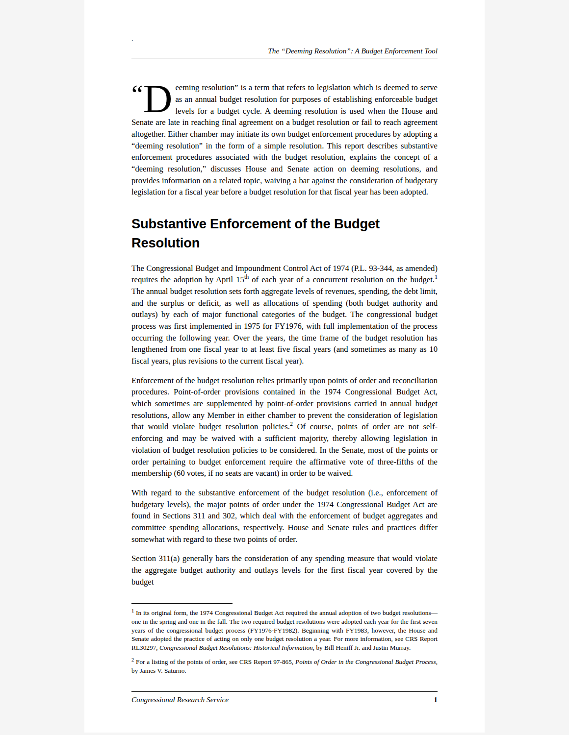.
The “Deeming Resolution”: A Budget Enforcement Tool
“Deeming resolution” is a term that refers to legislation which is deemed to serve as an annual budget resolution for purposes of establishing enforceable budget levels for a budget cycle. A deeming resolution is used when the House and Senate are late in reaching final agreement on a budget resolution or fail to reach agreement altogether. Either chamber may initiate its own budget enforcement procedures by adopting a “deeming resolution” in the form of a simple resolution. This report describes substantive enforcement procedures associated with the budget resolution, explains the concept of a “deeming resolution,” discusses House and Senate action on deeming resolutions, and provides information on a related topic, waiving a bar against the consideration of budgetary legislation for a fiscal year before a budget resolution for that fiscal year has been adopted.
Substantive Enforcement of the Budget Resolution
The Congressional Budget and Impoundment Control Act of 1974 (P.L. 93-344, as amended) requires the adoption by April 15th of each year of a concurrent resolution on the budget.1 The annual budget resolution sets forth aggregate levels of revenues, spending, the debt limit, and the surplus or deficit, as well as allocations of spending (both budget authority and outlays) by each of major functional categories of the budget. The congressional budget process was first implemented in 1975 for FY1976, with full implementation of the process occurring the following year. Over the years, the time frame of the budget resolution has lengthened from one fiscal year to at least five fiscal years (and sometimes as many as 10 fiscal years, plus revisions to the current fiscal year).
Enforcement of the budget resolution relies primarily upon points of order and reconciliation procedures. Point-of-order provisions contained in the 1974 Congressional Budget Act, which sometimes are supplemented by point-of-order provisions carried in annual budget resolutions, allow any Member in either chamber to prevent the consideration of legislation that would violate budget resolution policies.2 Of course, points of order are not self-enforcing and may be waived with a sufficient majority, thereby allowing legislation in violation of budget resolution policies to be considered. In the Senate, most of the points or order pertaining to budget enforcement require the affirmative vote of three-fifths of the membership (60 votes, if no seats are vacant) in order to be waived.
With regard to the substantive enforcement of the budget resolution (i.e., enforcement of budgetary levels), the major points of order under the 1974 Congressional Budget Act are found in Sections 311 and 302, which deal with the enforcement of budget aggregates and committee spending allocations, respectively. House and Senate rules and practices differ somewhat with regard to these two points of order.
Section 311(a) generally bars the consideration of any spending measure that would violate the aggregate budget authority and outlays levels for the first fiscal year covered by the budget
1 In its original form, the 1974 Congressional Budget Act required the annual adoption of two budget resolutions—one in the spring and one in the fall. The two required budget resolutions were adopted each year for the first seven years of the congressional budget process (FY1976-FY1982). Beginning with FY1983, however, the House and Senate adopted the practice of acting on only one budget resolution a year. For more information, see CRS Report RL30297, Congressional Budget Resolutions: Historical Information, by Bill Heniff Jr. and Justin Murray.
2 For a listing of the points of order, see CRS Report 97-865, Points of Order in the Congressional Budget Process, by James V. Saturno.
Congressional Research Service 1